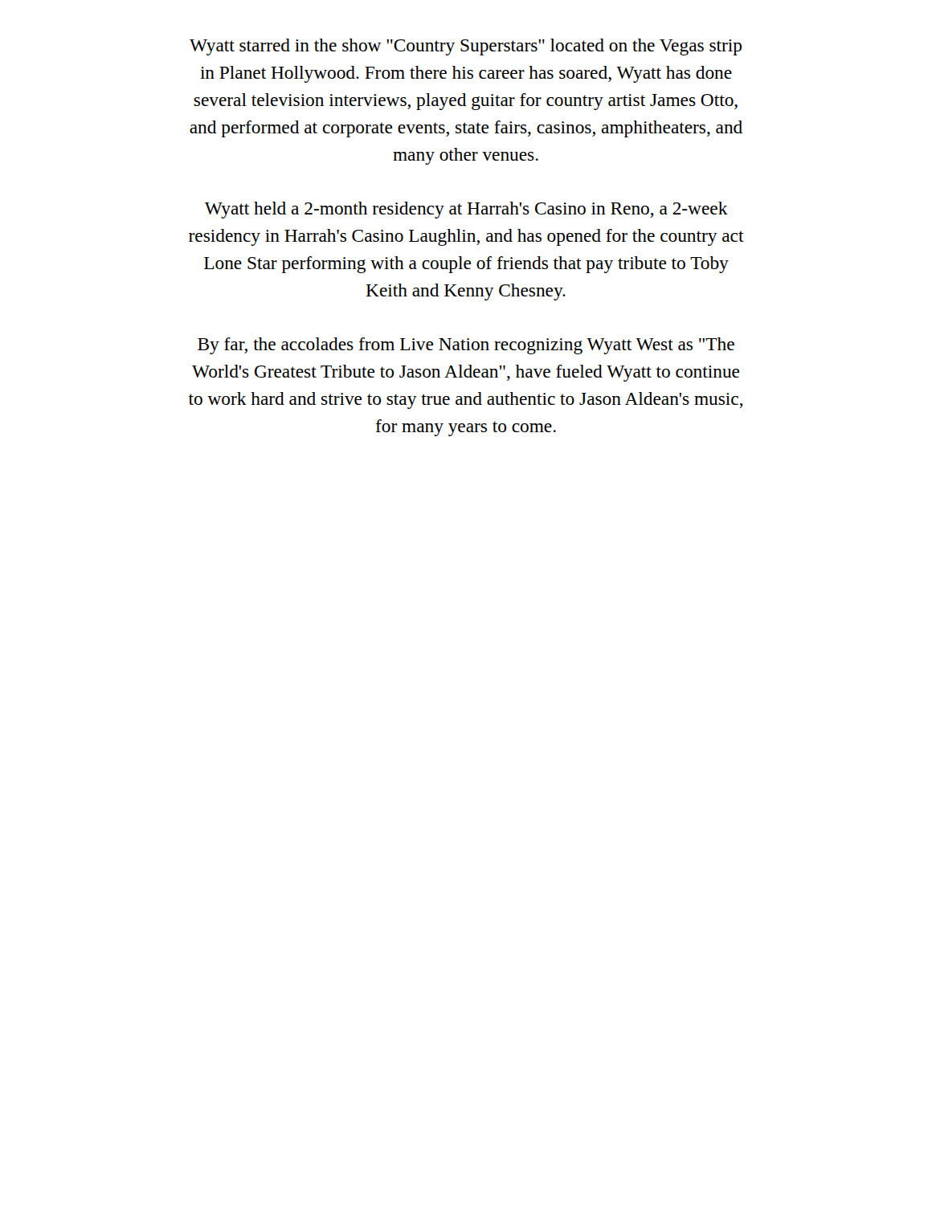Wyatt starred in the show "Country Superstars" located on the Vegas strip in Planet Hollywood. From there his career has soared, Wyatt has done several television interviews, played guitar for country artist James Otto, and performed at corporate events, state fairs, casinos, amphitheaters, and many other venues.
Wyatt held a 2-month residency at Harrah's Casino in Reno, a 2-week residency in Harrah's Casino Laughlin, and has opened for the country act Lone Star performing with a couple of friends that pay tribute to Toby Keith and Kenny Chesney.
By far, the accolades from Live Nation recognizing Wyatt West as "The World's Greatest Tribute to Jason Aldean", have fueled Wyatt to continue to work hard and strive to stay true and authentic to Jason Aldean's music, for many years to come.